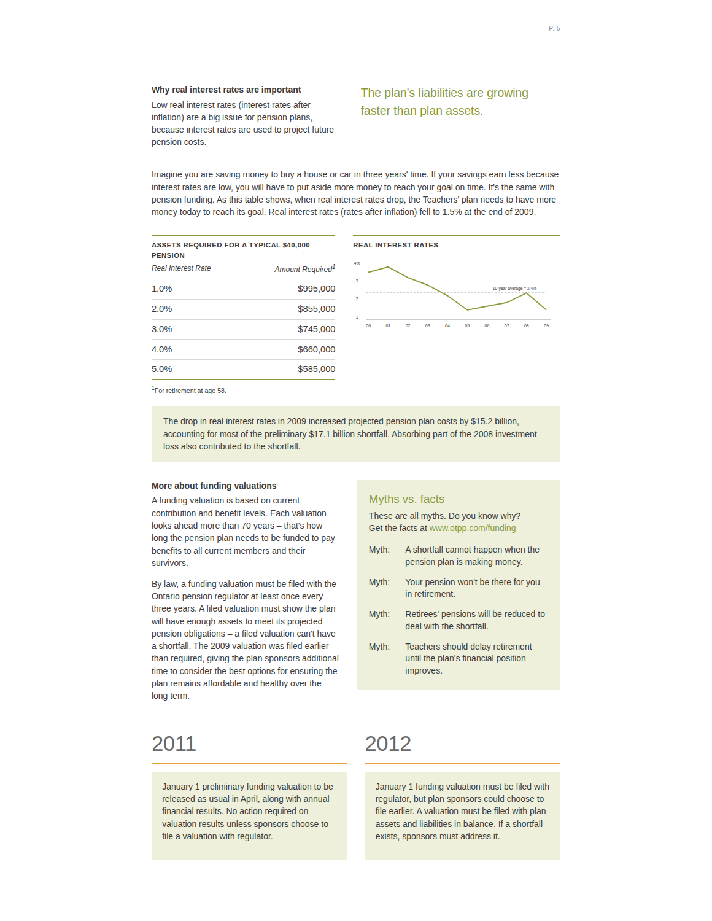P. 5
Why real interest rates are important
Low real interest rates (interest rates after inflation) are a big issue for pension plans, because interest rates are used to project future pension costs.
The plan's liabilities are growing faster than plan assets.
Imagine you are saving money to buy a house or car in three years' time. If your savings earn less because interest rates are low, you will have to put aside more money to reach your goal on time. It's the same with pension funding. As this table shows, when real interest rates drop, the Teachers' plan needs to have more money today to reach its goal. Real interest rates (rates after inflation) fell to 1.5% at the end of 2009.
ASSETS REQUIRED FOR A TYPICAL $40,000 PENSION
| Real Interest Rate | Amount Required 1 |
| --- | --- |
| 1.0% | $995,000 |
| 2.0% | $855,000 |
| 3.0% | $745,000 |
| 4.0% | $660,000 |
| 5.0% | $585,000 |
1For retirement at age 58.
REAL INTEREST RATES
4% 3 2 1 10-year average = 2.4% 00 01 02 03 04 05 06 07 08 09
The drop in real interest rates in 2009 increased projected pension plan costs by $15.2 billion, accounting for most of the preliminary $17.1 billion shortfall. Absorbing part of the 2008 investment loss also contributed to the shortfall.
More about funding valuations
A funding valuation is based on current contribution and benefit levels. Each valuation looks ahead more than 70 years – that's how long the pension plan needs to be funded to pay benefits to all current members and their survivors.
By law, a funding valuation must be filed with the Ontario pension regulator at least once every three years. A filed valuation must show the plan will have enough assets to meet its projected pension obligations – a filed valuation can't have a shortfall. The 2009 valuation was filed earlier than required, giving the plan sponsors additional time to consider the best options for ensuring the plan remains affordable and healthy over the long term.
Myths vs. facts
These are all myths. Do you know why?
Get the facts at www.otpp.com/funding
Myth:
A shortfall cannot happen when the pension plan is making money.
Myth:
Your pension won't be there for you in retirement.
Myth:
Retirees' pensions will be reduced to deal with the shortfall.
Myth:
Teachers should delay retirement until the plan's financial position improves.
2011
January 1 preliminary funding valuation to be released as usual in April, along with annual financial results. No action required on valuation results unless sponsors choose to file a valuation with regulator.
2012
January 1 funding valuation must be filed with regulator, but plan sponsors could choose to file earlier. A valuation must be filed with plan assets and liabilities in balance. If a shortfall exists, sponsors must address it.